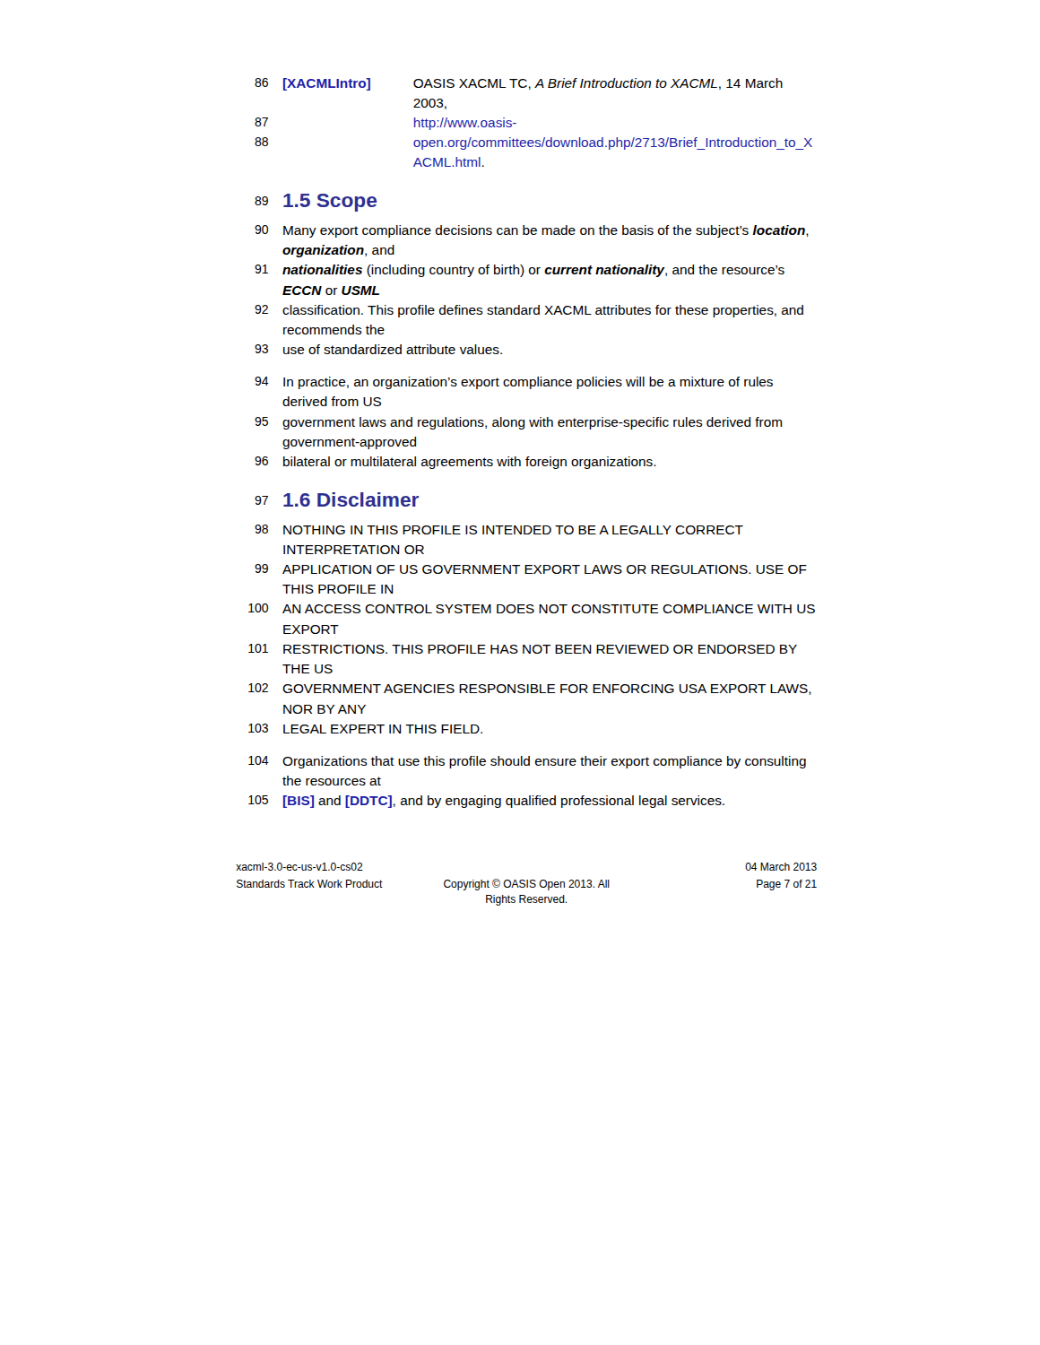86
[XACMLIntro] OASIS XACML TC, A Brief Introduction to XACML, 14 March 2003,
87
http://www.oasis-
88
open.org/committees/download.php/2713/Brief_Introduction_to_XACML.html.
89
1.5 Scope
90
Many export compliance decisions can be made on the basis of the subject’s location, organization, and
91
nationalities (including country of birth) or current nationality, and the resource’s ECCN or USML
92
classification. This profile defines standard XACML attributes for these properties, and recommends the
93
use of standardized attribute values.
94
In practice, an organization’s export compliance policies will be a mixture of rules derived from US
95
government laws and regulations, along with enterprise-specific rules derived from government-approved
96
bilateral or multilateral agreements with foreign organizations.
97
1.6 Disclaimer
98
Nothing in this profile is intended to be a legally correct interpretation or
99
application of US government export laws or regulations. Use of this profile in
100
an access control system does not constitute compliance with US export
101
restrictions. This profile has not been reviewed or endorsed by the US
102
government agencies responsible for enforcing USA export laws, nor by any
103
legal expert in this field.
104
Organizations that use this profile should ensure their export compliance by consulting the resources at
105
[BIS] and [DDTC], and by engaging qualified professional legal services.
| xacml-3.0-ec-us-v1.0-cs02 | | 04 March 2013 |
| Standards Track Work Product | Copyright © OASIS Open 2013. All Rights Reserved. | Page 7 of 21 |